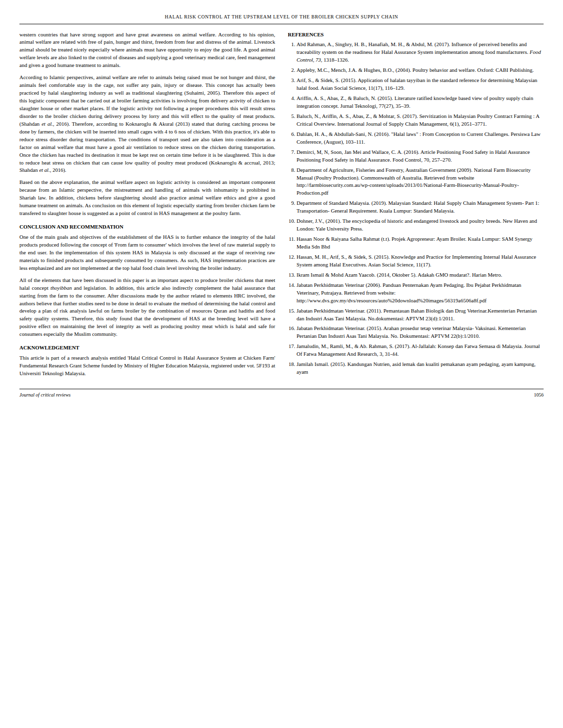Halal Risk Control at the Upstream Level of the Broiler Chicken Supply Chain
western countries that have strong support and have great awareness on animal welfare. According to his opinion, animal welfare are related with free of pain, hunger and thirst, freedom from fear and distress of the animal. Livestock animal should be treated nicely especially where animals must have opportunity to enjoy the good life. A good animal welfare levels are also linked to the control of diseases and supplying a good veterinary medical care, feed management and given a good humane treatment to animals.
According to Islamic perspectives, animal welfare are refer to animals being raised must be not hunger and thirst, the animals feel comfortable stay in the cage, not suffer any pain, injury or disease. This concept has actually been practiced by halal slaughtering industry as well as traditional slaughtering (Suhaimi, 2005). Therefore this aspect of this logistic component that be carried out at broiler farming activities is involving from delivery activity of chicken to slaughter house or other market places. If the logistic activity not following a proper procedures this will result stress disorder to the broiler chicken during delivery process by lorry and this will effect to the quality of meat products. (Shahdan et al., 2016). Therefore, according to Koknaroglu & Akural (2013) stated that during catching process be done by farmers, the chicken will be inserted into small cages with 4 to 6 nos of chicken. With this practice, it's able to reduce stress disorder during transportation. The conditions of transport used are also taken into consideration as a factor on animal welfare that must have a good air ventilation to reduce stress on the chicken during transportation. Once the chicken has reached its destination it must be kept rest on certain time before it is be slaughtered. This is due to reduce heat stress on chicken that can cause low quality of poultry meat produced (Koknaroglu & accrual, 2013; Shahdan et al., 2016).
Based on the above explanation, the animal welfare aspect on logistic activity is considered an important component because from an Islamic perspective, the mistreatment and handling of animals with inhumanity is prohibited in Shariah law. In addition, chickens before slaughtering should also practice animal welfare ethics and give a good humane treatment on animals. As conclusion on this element of logistic especially starting from broiler chicken farm be transfered to slaughter house is suggested as a point of control in HAS management at the poultry farm.
Conclusion and Recommendation
One of the main goals and objectives of the establishment of the HAS is to further enhance the integrity of the halal products produced following the concept of 'From farm to consumer' which involves the level of raw material supply to the end user. In the implementation of this system HAS in Malaysia is only discussed at the stage of receiving raw materials to finished products and subsequently consumed by consumers. As such, HAS implementation practices are less emphasized and are not implemented at the top halal food chain level involving the broiler industry.
All of the elements that have been discussed in this paper is an important aspect to produce broiler chickens that meet halal concept thoyibban and legislation. In addition, this article also indirectly complement the halal assurance that starting from the farm to the consumer. After discussions made by the author related to elements HRC involved, the authors believe that further studies need to be done in detail to evaluate the method of determining the halal control and develop a plan of risk analysis lawful on farms broiler by the combination of resources Quran and hadiths and food safety quality systems. Therefore, this study found that the development of HAS at the breeding level will have a positive effect on maintaining the level of integrity as well as producing poultry meat which is halal and safe for consumers especially the Muslim community.
Acknowledgement
This article is part of a research analysis entitled 'Halal Critical Control in Halal Assurance System at Chicken Farm' Fundamental Research Grant Scheme funded by Ministry of Higher Education Malaysia, registered under vot. 5F193 at Universiti Teknologi Malaysia.
References
Abd Rahman, A., Singhry, H. B., Hanafiah, M. H., & Abdul, M. (2017). Influence of perceived benefits and traceability system on the readiness for Halal Assurance System implementation among food manufacturers. Food Control, 73, 1318–1326.
Appleby, M.C., Mench, J.A. & Hughes, B.O., (2004). Poultry behavior and welfare. Oxford: CABI Publishing.
Arif, S., & Sidek, S. (2015). Application of halalan tayyiban in the standard reference for determining Malaysian halal food. Asian Social Science, 11(17), 116–129.
Ariffin, A. S., Abas, Z., & Baluch, N. (2015). Literature ratified knowledge based view of poultry supply chain integration concept. Jurnal Teknologi, 77(27), 35–39.
Baluch, N., Ariffin, A. S., Abas, Z., & Mohtar, S. (2017). Servitization in Malaysian Poultry Contract Farming : A Critical Overview. International Journal of Supply Chain Management, 6(1), 2051–3771.
Dahlan, H. A., & Abdullah-Sani, N. (2016). "Halal laws" : From Conception to Current Challenges. Persiswa Law Conference, (August), 103–111.
Demirci, M, N, Soon, Jan Mei and Wallace, C. A. (2016). Article Positioning Food Safety in Halal Assurance Positioning Food Safety in Halal Assurance. Food Control, 70, 257–270.
Department of Agriculture, Fisheries and Forestry, Australian Government (2009). National Farm Biosecurity Manual (Poultry Production). Commonwealth of Australia. Retrieved from website http://farmbiosecurity.com.au/wp-content/uploads/2013/01/National-Farm-Biosecurity-Manual-Poultry-Production.pdf
Department of Standard Malaysia. (2019). Malaysian Standard: Halal Supply Chain Management System- Part 1: Transportation- General Requirement. Kuala Lumpur: Standard Malaysia.
Dohner, J.V., (2001). The encyclopedia of historic and endangered livestock and poultry breeds. New Haven and London: Yale University Press.
Hassan Noor & Raiyana Salha Rahmat (t.t). Projek Agropreneur: Ayam Broiler. Kuala Lumpur: SAM Synergy Media Sdn Bhd
Hassan, M. H., Arif, S., & Sidek, S. (2015). Knowledge and Practice for Implementing Internal Halal Assurance System among Halal Executives. Asian Social Science, 11(17).
Ikram Ismail & Mohd Azam Yaacob. (2014, Oktober 5). Adakah GMO mudarat?. Harian Metro.
Jabatan Perkhidmatan Veterinar (2006). Panduan Penternakan Ayam Pedaging. Ibu Pejabat Perkhidmatan Veterinary, Putrajaya. Retrieved from website: http://www.dvs.gov.my/dvs/resources/auto%20download%20images/56319a6506a8f.pdf
Jabatan Perkhidmatan Veterinar. (2011). Pemantauan Bahan Biologik dan Drug Veterinar.Kementerian Pertanian dan Industri Asas Tani Malaysia. No.dokumentasi: APTVM 23(d):1/2011.
Jabatan Perkhidmatan Veterinar. (2015). Arahan prosedur tetap veterinar Malaysia- Vaksinasi. Kementerian Pertanian Dan Industri Asas Tani Malaysia. No. Dokumentasi: APTVM 22(b):1/2010.
Jamaludin, M., Ramli, M., & Ab. Rahman, S. (2017). Al-Jallalah: Konsep dan Fatwa Semasa di Malaysia. Journal Of Fatwa Management And Research, 3, 31-44.
Jamilah Ismail. (2015). Kandungan Nutrien, asid lemak dan kualiti pemakanan ayam pedaging, ayam kampung, ayam
Journal of critical reviews 1056